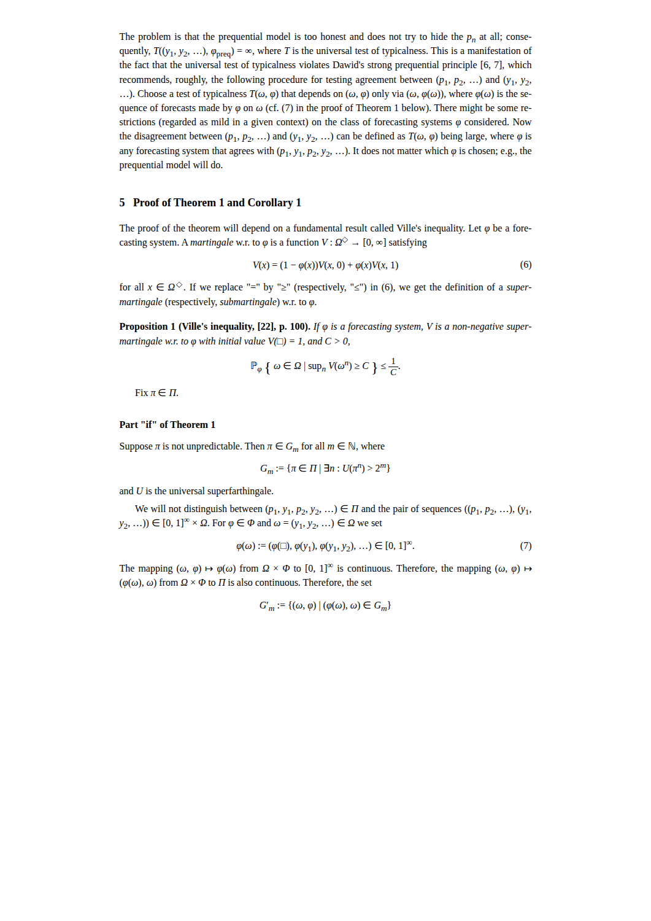The problem is that the prequential model is too honest and does not try to hide the pn at all; consequently, T((y1, y2, …), φpreq) = ∞, where T is the universal test of typicalness. This is a manifestation of the fact that the universal test of typicalness violates Dawid's strong prequential principle [6, 7], which recommends, roughly, the following procedure for testing agreement between (p1, p2, …) and (y1, y2, …). Choose a test of typicalness T(ω, φ) that depends on (ω, φ) only via (ω, φ(ω)), where φ(ω) is the sequence of forecasts made by φ on ω (cf. (7) in the proof of Theorem 1 below). There might be some restrictions (regarded as mild in a given context) on the class of forecasting systems φ considered. Now the disagreement between (p1, p2, …) and (y1, y2, …) can be defined as T(ω, φ) being large, where φ is any forecasting system that agrees with (p1, y1, p2, y2, …). It does not matter which φ is chosen; e.g., the prequential model will do.
5 Proof of Theorem 1 and Corollary 1
The proof of the theorem will depend on a fundamental result called Ville's inequality. Let φ be a forecasting system. A martingale w.r. to φ is a function V : Ω◇ → [0, ∞] satisfying
V(x) = (1 − φ(x))V(x, 0) + φ(x)V(x, 1) (6)
for all x ∈ Ω◇. If we replace "=" by "≥" (respectively, "≤") in (6), we get the definition of a supermartingale (respectively, submartingale) w.r. to φ.
Proposition 1 (Ville's inequality, [22], p. 100). If φ is a forecasting system, V is a non-negative supermartingale w.r. to φ with initial value V(□) = 1, and C > 0,
ℙφ { ω ∈ Ω | supn V(ωn) ≥ C } ≤ 1 C.
Fix π ∈ Π.
Part "if" of Theorem 1
Suppose π is not unpredictable. Then π ∈ Gm for all m ∈ ℕ, where
Gm := {π ∈ Π | ∃n : U(πn) > 2m}
and U is the universal superfarthingale.
We will not distinguish between (p1, y1, p2, y2, …) ∈ Π and the pair of sequences ((p1, p2, …), (y1, y2, …)) ∈ [0, 1]∞ × Ω. For φ ∈ Φ and ω = (y1, y2, …) ∈ Ω we set
φ(ω) := (φ(□), φ(y1), φ(y1, y2), …) ∈ [0, 1]∞. (7)
The mapping (ω, φ) ↦ φ(ω) from Ω × Φ to [0, 1]∞ is continuous. Therefore, the mapping (ω, φ) ↦ (φ(ω), ω) from Ω × Φ to Π is also continuous. Therefore, the set
G′m := {(ω, φ) | (φ(ω), ω) ∈ Gm}